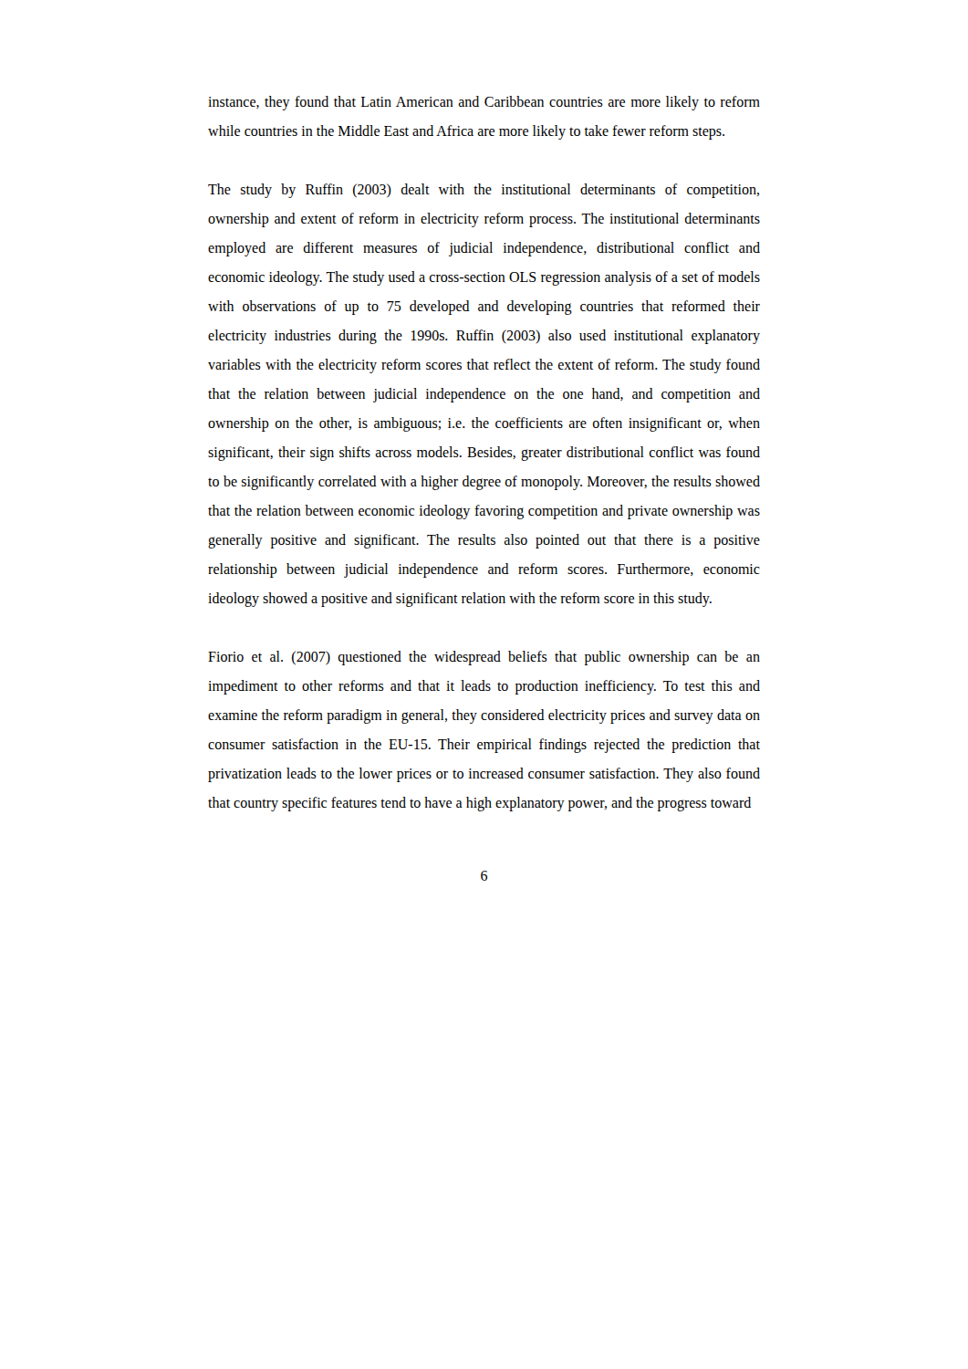instance, they found that Latin American and Caribbean countries are more likely to reform while countries in the Middle East and Africa are more likely to take fewer reform steps.
The study by Ruffin (2003) dealt with the institutional determinants of competition, ownership and extent of reform in electricity reform process. The institutional determinants employed are different measures of judicial independence, distributional conflict and economic ideology. The study used a cross-section OLS regression analysis of a set of models with observations of up to 75 developed and developing countries that reformed their electricity industries during the 1990s. Ruffin (2003) also used institutional explanatory variables with the electricity reform scores that reflect the extent of reform. The study found that the relation between judicial independence on the one hand, and competition and ownership on the other, is ambiguous; i.e. the coefficients are often insignificant or, when significant, their sign shifts across models. Besides, greater distributional conflict was found to be significantly correlated with a higher degree of monopoly. Moreover, the results showed that the relation between economic ideology favoring competition and private ownership was generally positive and significant. The results also pointed out that there is a positive relationship between judicial independence and reform scores. Furthermore, economic ideology showed a positive and significant relation with the reform score in this study.
Fiorio et al. (2007) questioned the widespread beliefs that public ownership can be an impediment to other reforms and that it leads to production inefficiency. To test this and examine the reform paradigm in general, they considered electricity prices and survey data on consumer satisfaction in the EU-15. Their empirical findings rejected the prediction that privatization leads to the lower prices or to increased consumer satisfaction. They also found that country specific features tend to have a high explanatory power, and the progress toward
6